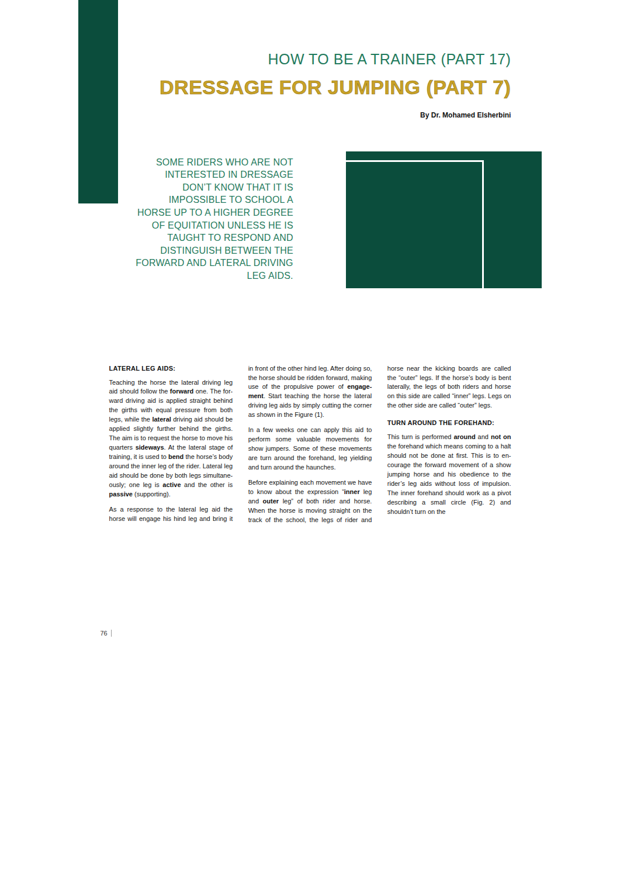How to be a Trainer (Part 17)
Dressage for Jumping (Part 7)
By Dr. Mohamed Elsherbini
Some riders who are not interested in dressage don’t know that it is impossible to school a horse up to a higher degree of equitation unless he is taught to respond and distinguish between the forward and lateral driving leg aids.
Lateral Leg Aids:
Teaching the horse the lateral driving leg aid should follow the forward one. The forward driving aid is applied straight behind the girths with equal pressure from both legs, while the lateral driving aid should be applied slightly further behind the girths. The aim is to request the horse to move his quarters sideways. At the lateral stage of training, it is used to bend the horse’s body around the inner leg of the rider. Lateral leg aid should be done by both legs simultaneously; one leg is active and the other is passive (supporting).
As a response to the lateral leg aid the horse will engage his hind leg and bring it in front of the other hind leg. After doing so, the horse should be ridden forward, making use of the propulsive power of engagement. Start teaching the horse the lateral driving leg aids by simply cutting the corner as shown in the Figure (1).
In a few weeks one can apply this aid to perform some valuable movements for show jumpers. Some of these movements are turn around the forehand, leg yielding and turn around the haunches.
Before explaining each movement we have to know about the expression “inner leg and outer leg” of both rider and horse. When the horse is moving straight on the track of the school, the legs of rider and horse near the kicking boards are called the “outer” legs. If the horse’s body is bent laterally, the legs of both riders and horse on this side are called “inner” legs. Legs on the other side are called “outer” legs.
Turn Around the Forehand:
This turn is performed around and not on the forehand which means coming to a halt should not be done at first. This is to encourage the forward movement of a show jumping horse and his obedience to the rider’s leg aids without loss of impulsion. The inner forehand should work as a pivot describing a small circle (Fig. 2) and shouldn’t turn on the
76